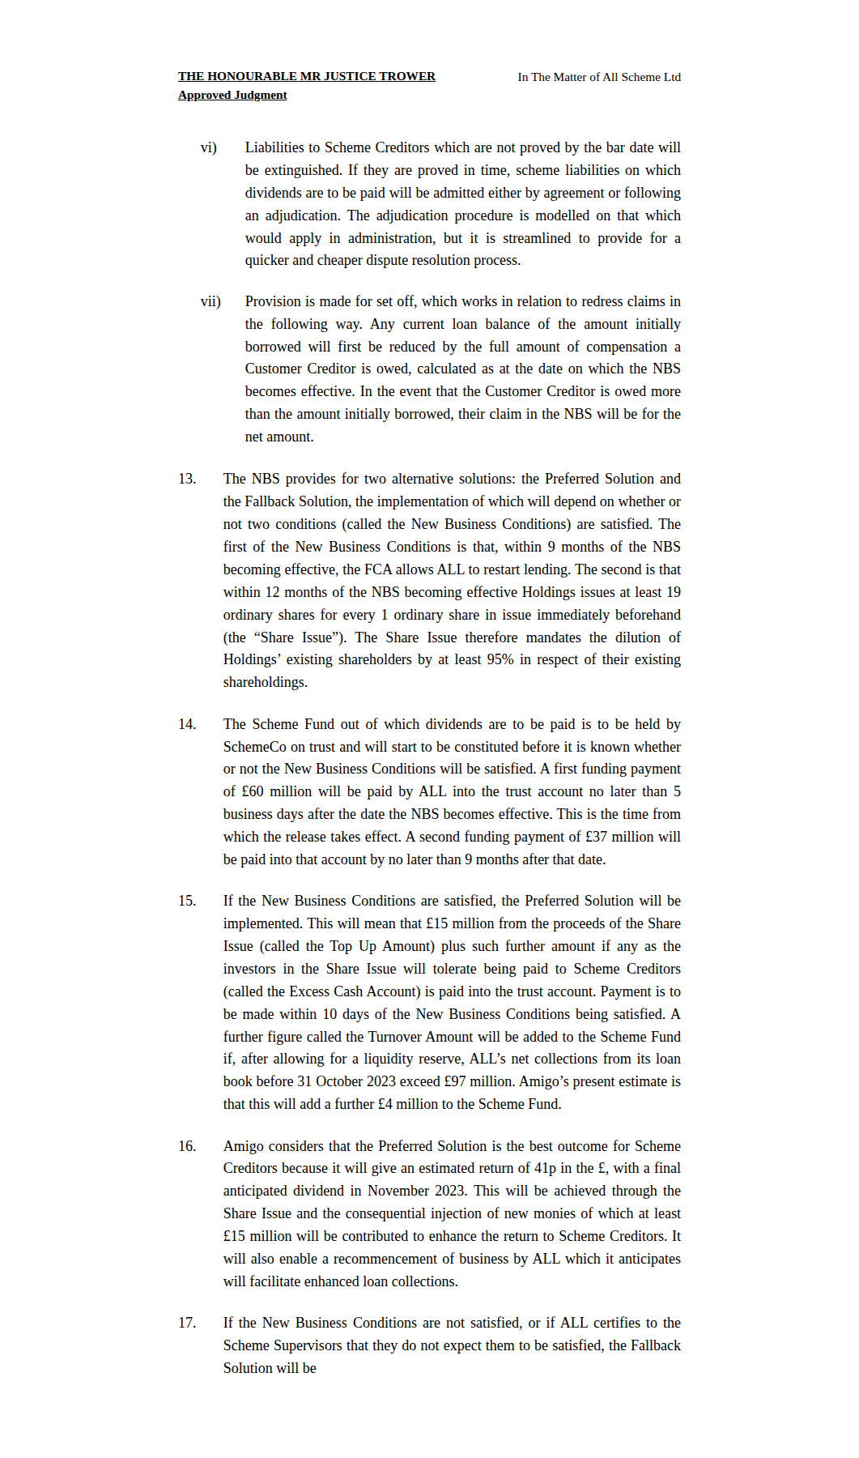THE HONOURABLE MR JUSTICE TROWER
Approved Judgment
In The Matter of All Scheme Ltd
vi) Liabilities to Scheme Creditors which are not proved by the bar date will be extinguished. If they are proved in time, scheme liabilities on which dividends are to be paid will be admitted either by agreement or following an adjudication. The adjudication procedure is modelled on that which would apply in administration, but it is streamlined to provide for a quicker and cheaper dispute resolution process.
vii) Provision is made for set off, which works in relation to redress claims in the following way. Any current loan balance of the amount initially borrowed will first be reduced by the full amount of compensation a Customer Creditor is owed, calculated as at the date on which the NBS becomes effective. In the event that the Customer Creditor is owed more than the amount initially borrowed, their claim in the NBS will be for the net amount.
The NBS provides for two alternative solutions: the Preferred Solution and the Fallback Solution, the implementation of which will depend on whether or not two conditions (called the New Business Conditions) are satisfied. The first of the New Business Conditions is that, within 9 months of the NBS becoming effective, the FCA allows ALL to restart lending. The second is that within 12 months of the NBS becoming effective Holdings issues at least 19 ordinary shares for every 1 ordinary share in issue immediately beforehand (the “Share Issue”). The Share Issue therefore mandates the dilution of Holdings’ existing shareholders by at least 95% in respect of their existing shareholdings.
The Scheme Fund out of which dividends are to be paid is to be held by SchemeCo on trust and will start to be constituted before it is known whether or not the New Business Conditions will be satisfied. A first funding payment of £60 million will be paid by ALL into the trust account no later than 5 business days after the date the NBS becomes effective. This is the time from which the release takes effect. A second funding payment of £37 million will be paid into that account by no later than 9 months after that date.
If the New Business Conditions are satisfied, the Preferred Solution will be implemented. This will mean that £15 million from the proceeds of the Share Issue (called the Top Up Amount) plus such further amount if any as the investors in the Share Issue will tolerate being paid to Scheme Creditors (called the Excess Cash Account) is paid into the trust account. Payment is to be made within 10 days of the New Business Conditions being satisfied. A further figure called the Turnover Amount will be added to the Scheme Fund if, after allowing for a liquidity reserve, ALL’s net collections from its loan book before 31 October 2023 exceed £97 million. Amigo’s present estimate is that this will add a further £4 million to the Scheme Fund.
Amigo considers that the Preferred Solution is the best outcome for Scheme Creditors because it will give an estimated return of 41p in the £, with a final anticipated dividend in November 2023. This will be achieved through the Share Issue and the consequential injection of new monies of which at least £15 million will be contributed to enhance the return to Scheme Creditors. It will also enable a recommencement of business by ALL which it anticipates will facilitate enhanced loan collections.
If the New Business Conditions are not satisfied, or if ALL certifies to the Scheme Supervisors that they do not expect them to be satisfied, the Fallback Solution will be